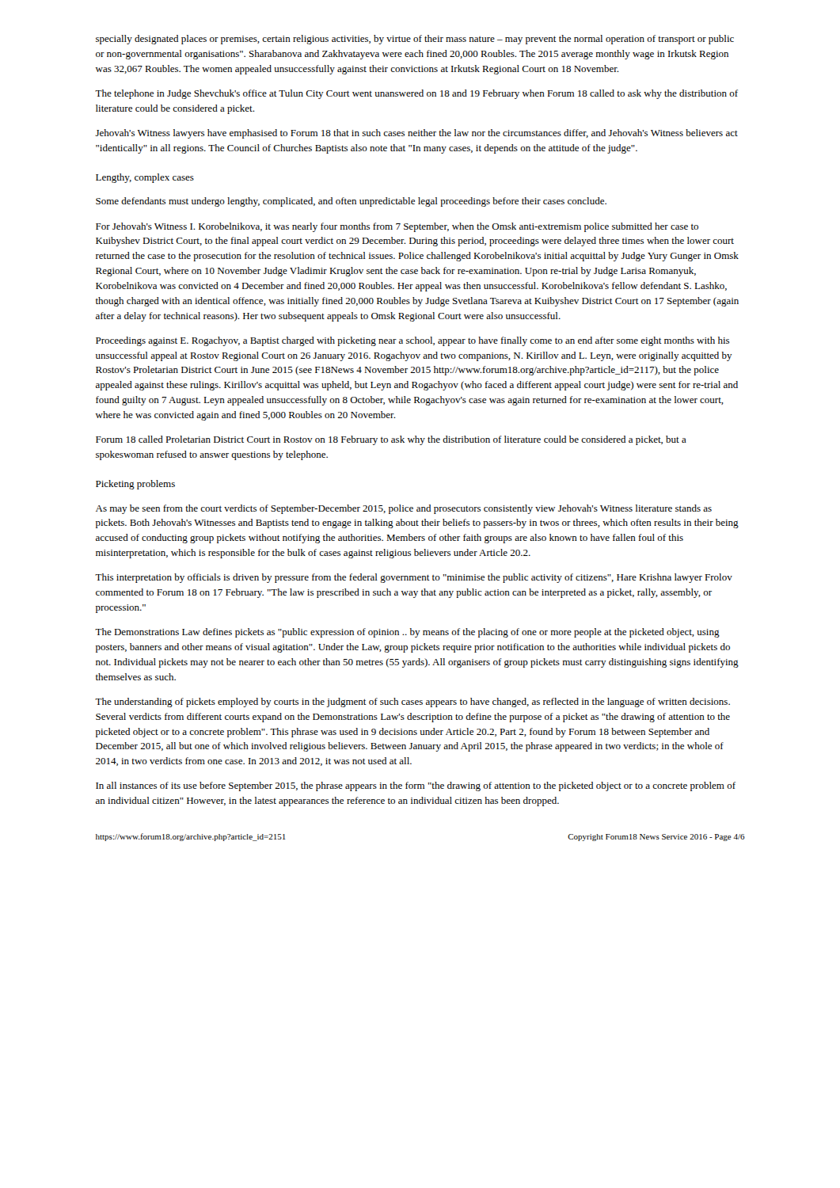specially designated places or premises, certain religious activities, by virtue of their mass nature – may prevent the normal operation of transport or public or non-governmental organisations". Sharabanova and Zakhvatayeva were each fined 20,000 Roubles. The 2015 average monthly wage in Irkutsk Region was 32,067 Roubles. The women appealed unsuccessfully against their convictions at Irkutsk Regional Court on 18 November.
The telephone in Judge Shevchuk's office at Tulun City Court went unanswered on 18 and 19 February when Forum 18 called to ask why the distribution of literature could be considered a picket.
Jehovah's Witness lawyers have emphasised to Forum 18 that in such cases neither the law nor the circumstances differ, and Jehovah's Witness believers act "identically" in all regions. The Council of Churches Baptists also note that "In many cases, it depends on the attitude of the judge".
Lengthy, complex cases
Some defendants must undergo lengthy, complicated, and often unpredictable legal proceedings before their cases conclude.
For Jehovah's Witness I. Korobelnikova, it was nearly four months from 7 September, when the Omsk anti-extremism police submitted her case to Kuibyshev District Court, to the final appeal court verdict on 29 December. During this period, proceedings were delayed three times when the lower court returned the case to the prosecution for the resolution of technical issues. Police challenged Korobelnikova's initial acquittal by Judge Yury Gunger in Omsk Regional Court, where on 10 November Judge Vladimir Kruglov sent the case back for re-examination. Upon re-trial by Judge Larisa Romanyuk, Korobelnikova was convicted on 4 December and fined 20,000 Roubles. Her appeal was then unsuccessful. Korobelnikova's fellow defendant S. Lashko, though charged with an identical offence, was initially fined 20,000 Roubles by Judge Svetlana Tsareva at Kuibyshev District Court on 17 September (again after a delay for technical reasons). Her two subsequent appeals to Omsk Regional Court were also unsuccessful.
Proceedings against E. Rogachyov, a Baptist charged with picketing near a school, appear to have finally come to an end after some eight months with his unsuccessful appeal at Rostov Regional Court on 26 January 2016. Rogachyov and two companions, N. Kirillov and L. Leyn, were originally acquitted by Rostov's Proletarian District Court in June 2015 (see F18News 4 November 2015 http://www.forum18.org/archive.php?article_id=2117), but the police appealed against these rulings. Kirillov's acquittal was upheld, but Leyn and Rogachyov (who faced a different appeal court judge) were sent for re-trial and found guilty on 7 August. Leyn appealed unsuccessfully on 8 October, while Rogachyov's case was again returned for re-examination at the lower court, where he was convicted again and fined 5,000 Roubles on 20 November.
Forum 18 called Proletarian District Court in Rostov on 18 February to ask why the distribution of literature could be considered a picket, but a spokeswoman refused to answer questions by telephone.
Picketing problems
As may be seen from the court verdicts of September-December 2015, police and prosecutors consistently view Jehovah's Witness literature stands as pickets. Both Jehovah's Witnesses and Baptists tend to engage in talking about their beliefs to passers-by in twos or threes, which often results in their being accused of conducting group pickets without notifying the authorities. Members of other faith groups are also known to have fallen foul of this misinterpretation, which is responsible for the bulk of cases against religious believers under Article 20.2.
This interpretation by officials is driven by pressure from the federal government to "minimise the public activity of citizens", Hare Krishna lawyer Frolov commented to Forum 18 on 17 February. "The law is prescribed in such a way that any public action can be interpreted as a picket, rally, assembly, or procession."
The Demonstrations Law defines pickets as "public expression of opinion .. by means of the placing of one or more people at the picketed object, using posters, banners and other means of visual agitation". Under the Law, group pickets require prior notification to the authorities while individual pickets do not. Individual pickets may not be nearer to each other than 50 metres (55 yards). All organisers of group pickets must carry distinguishing signs identifying themselves as such.
The understanding of pickets employed by courts in the judgment of such cases appears to have changed, as reflected in the language of written decisions. Several verdicts from different courts expand on the Demonstrations Law's description to define the purpose of a picket as "the drawing of attention to the picketed object or to a concrete problem". This phrase was used in 9 decisions under Article 20.2, Part 2, found by Forum 18 between September and December 2015, all but one of which involved religious believers. Between January and April 2015, the phrase appeared in two verdicts; in the whole of 2014, in two verdicts from one case. In 2013 and 2012, it was not used at all.
In all instances of its use before September 2015, the phrase appears in the form "the drawing of attention to the picketed object or to a concrete problem of an individual citizen" However, in the latest appearances the reference to an individual citizen has been dropped.
https://www.forum18.org/archive.php?article_id=2151
Copyright Forum18 News Service 2016 - Page 4/6